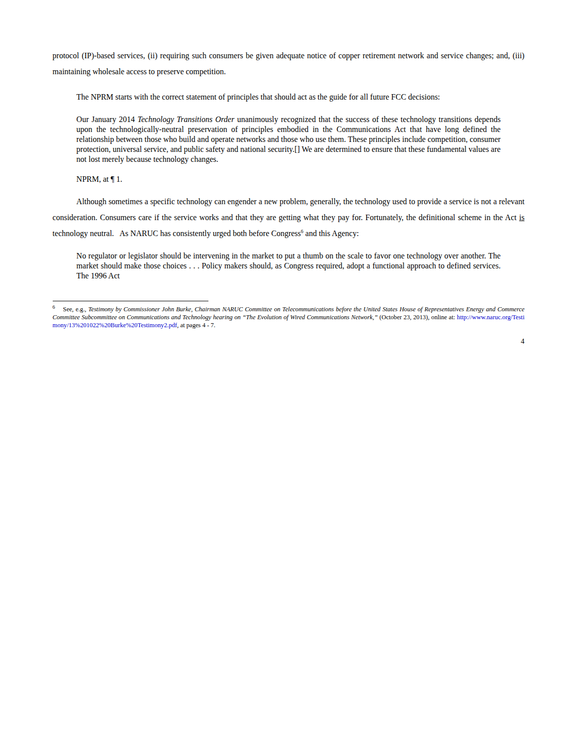protocol (IP)-based services, (ii) requiring such consumers be given adequate notice of copper retirement network and service changes; and, (iii) maintaining wholesale access to preserve competition.
The NPRM starts with the correct statement of principles that should act as the guide for all future FCC decisions:
Our January 2014 Technology Transitions Order unanimously recognized that the success of these technology transitions depends upon the technologically-neutral preservation of principles embodied in the Communications Act that have long defined the relationship between those who build and operate networks and those who use them. These principles include competition, consumer protection, universal service, and public safety and national security.[] We are determined to ensure that these fundamental values are not lost merely because technology changes.
NPRM, at ¶ 1.
Although sometimes a specific technology can engender a new problem, generally, the technology used to provide a service is not a relevant consideration. Consumers care if the service works and that they are getting what they pay for. Fortunately, the definitional scheme in the Act is technology neutral. As NARUC has consistently urged both before Congress6 and this Agency:
No regulator or legislator should be intervening in the market to put a thumb on the scale to favor one technology over another. The market should make those choices . . . Policy makers should, as Congress required, adopt a functional approach to defined services. The 1996 Act
6 See, e.g., Testimony by Commissioner John Burke, Chairman NARUC Committee on Telecommunications before the United States House of Representatives Energy and Commerce Committee Subcommittee on Communications and Technology hearing on “The Evolution of Wired Communications Network,” (October 23, 2013), online at: http://www.naruc.org/Testimony/13%201022%20Burke%20Testimony2.pdf, at pages 4 - 7.
4